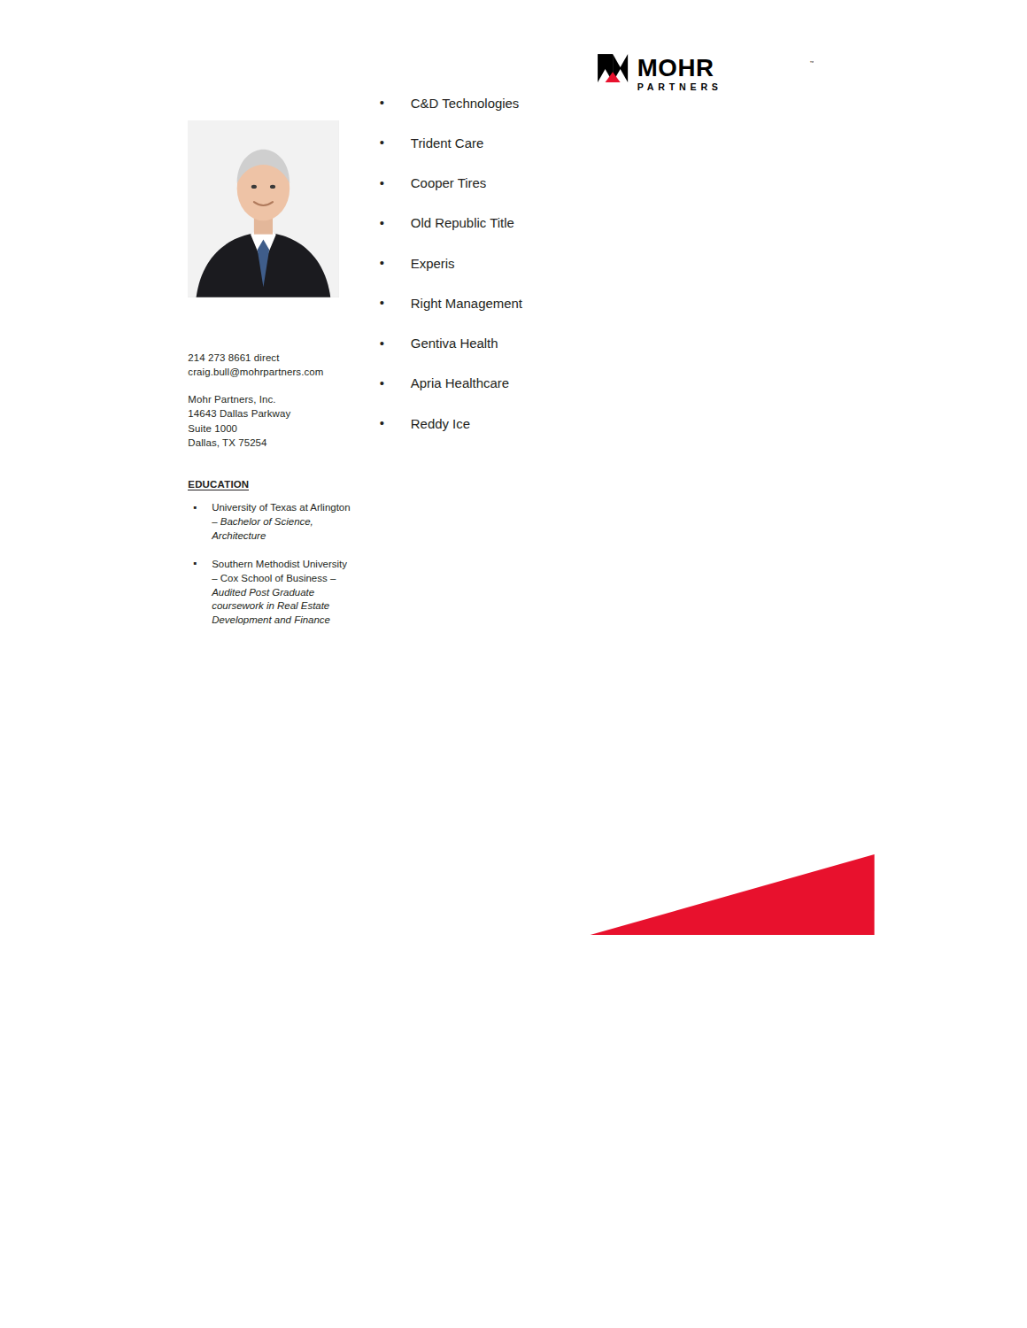MOHR PARTNERS ™
214 273 8661 direct
craig.bull@mohrpartners.com
Mohr Partners, Inc.
14643 Dallas Parkway
Suite 1000
Dallas, TX 75254
EDUCATION
University of Texas at Arlington – Bachelor of Science, Architecture
Southern Methodist University – Cox School of Business – Audited Post Graduate coursework in Real Estate Development and Finance
C&D Technologies
Trident Care
Cooper Tires
Old Republic Title
Experis
Right Management
Gentiva Health
Apria Healthcare
Reddy Ice